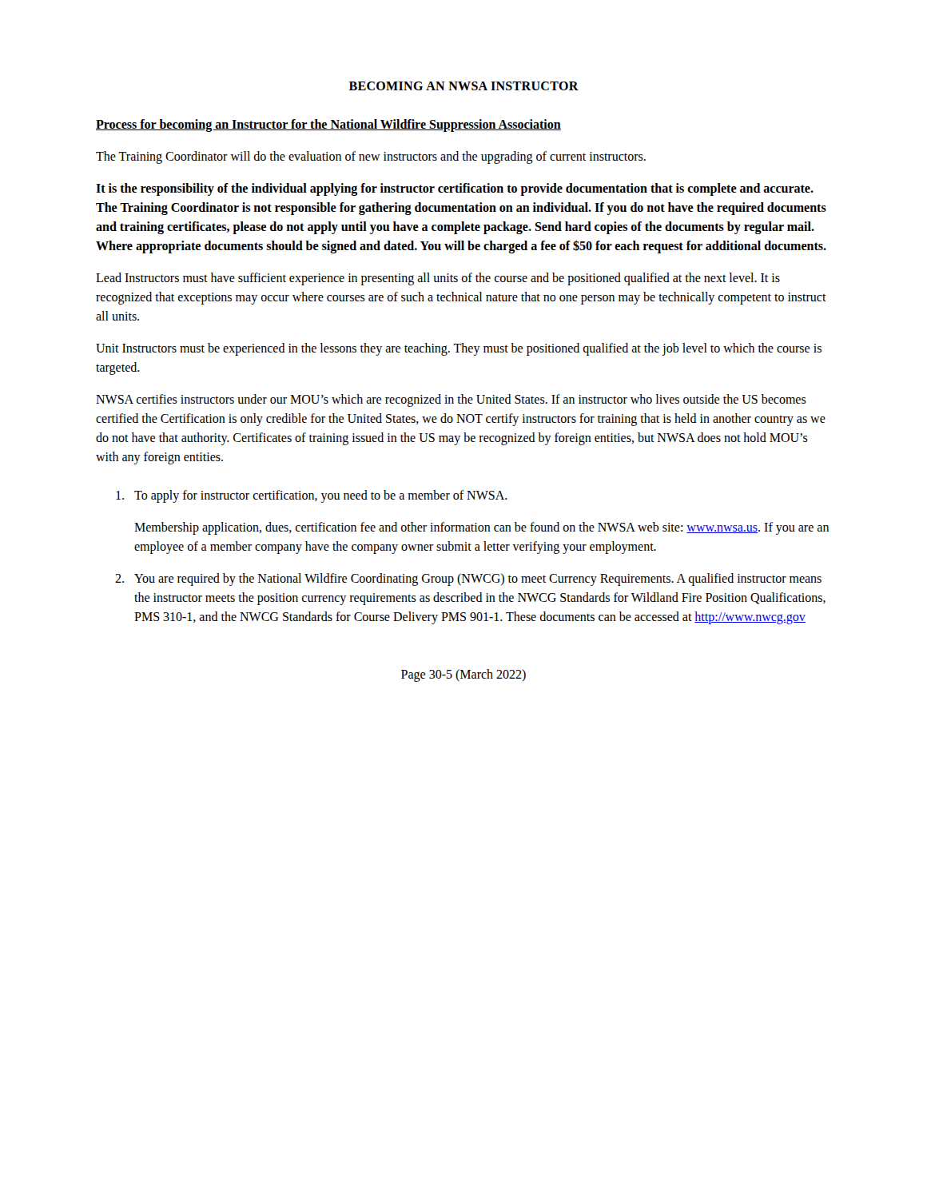BECOMING AN NWSA INSTRUCTOR
Process for becoming an Instructor for the National Wildfire Suppression Association
The Training Coordinator will do the evaluation of new instructors and the upgrading of current instructors.
It is the responsibility of the individual applying for instructor certification to provide documentation that is complete and accurate. The Training Coordinator is not responsible for gathering documentation on an individual. If you do not have the required documents and training certificates, please do not apply until you have a complete package. Send hard copies of the documents by regular mail. Where appropriate documents should be signed and dated. You will be charged a fee of $50 for each request for additional documents.
Lead Instructors must have sufficient experience in presenting all units of the course and be positioned qualified at the next level. It is recognized that exceptions may occur where courses are of such a technical nature that no one person may be technically competent to instruct all units.
Unit Instructors must be experienced in the lessons they are teaching. They must be positioned qualified at the job level to which the course is targeted.
NWSA certifies instructors under our MOU’s which are recognized in the United States. If an instructor who lives outside the US becomes certified the Certification is only credible for the United States, we do NOT certify instructors for training that is held in another country as we do not have that authority. Certificates of training issued in the US may be recognized by foreign entities, but NWSA does not hold MOU’s with any foreign entities.
To apply for instructor certification, you need to be a member of NWSA.
Membership application, dues, certification fee and other information can be found on the NWSA web site: www.nwsa.us. If you are an employee of a member company have the company owner submit a letter verifying your employment.
You are required by the National Wildfire Coordinating Group (NWCG) to meet Currency Requirements. A qualified instructor means the instructor meets the position currency requirements as described in the NWCG Standards for Wildland Fire Position Qualifications, PMS 310-1, and the NWCG Standards for Course Delivery PMS 901-1. These documents can be accessed at http://www.nwcg.gov
Page 30-5 (March 2022)